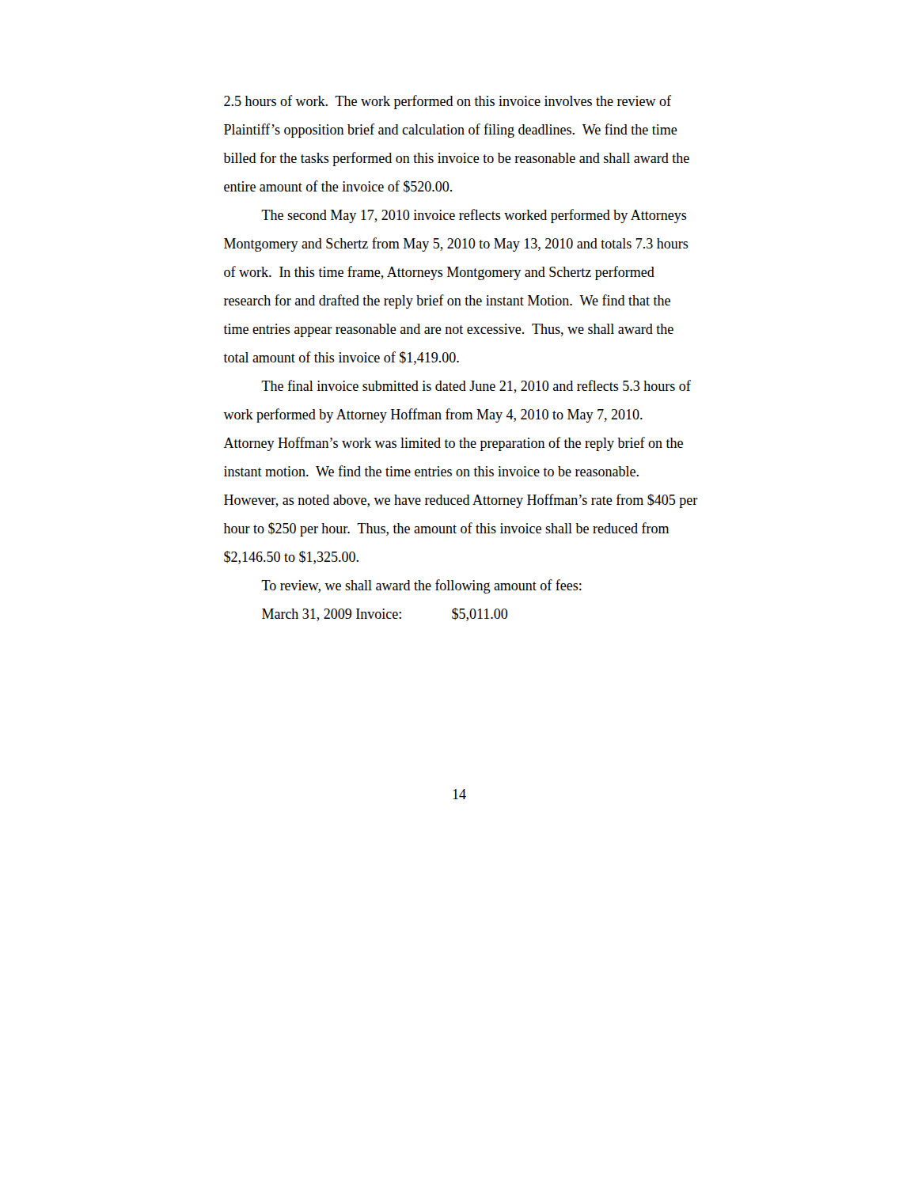2.5 hours of work. The work performed on this invoice involves the review of Plaintiff’s opposition brief and calculation of filing deadlines. We find the time billed for the tasks performed on this invoice to be reasonable and shall award the entire amount of the invoice of $520.00.
The second May 17, 2010 invoice reflects worked performed by Attorneys Montgomery and Schertz from May 5, 2010 to May 13, 2010 and totals 7.3 hours of work. In this time frame, Attorneys Montgomery and Schertz performed research for and drafted the reply brief on the instant Motion. We find that the time entries appear reasonable and are not excessive. Thus, we shall award the total amount of this invoice of $1,419.00.
The final invoice submitted is dated June 21, 2010 and reflects 5.3 hours of work performed by Attorney Hoffman from May 4, 2010 to May 7, 2010. Attorney Hoffman’s work was limited to the preparation of the reply brief on the instant motion. We find the time entries on this invoice to be reasonable. However, as noted above, we have reduced Attorney Hoffman’s rate from $405 per hour to $250 per hour. Thus, the amount of this invoice shall be reduced from $2,146.50 to $1,325.00.
To review, we shall award the following amount of fees:
March 31, 2009 Invoice: $5,011.00
14